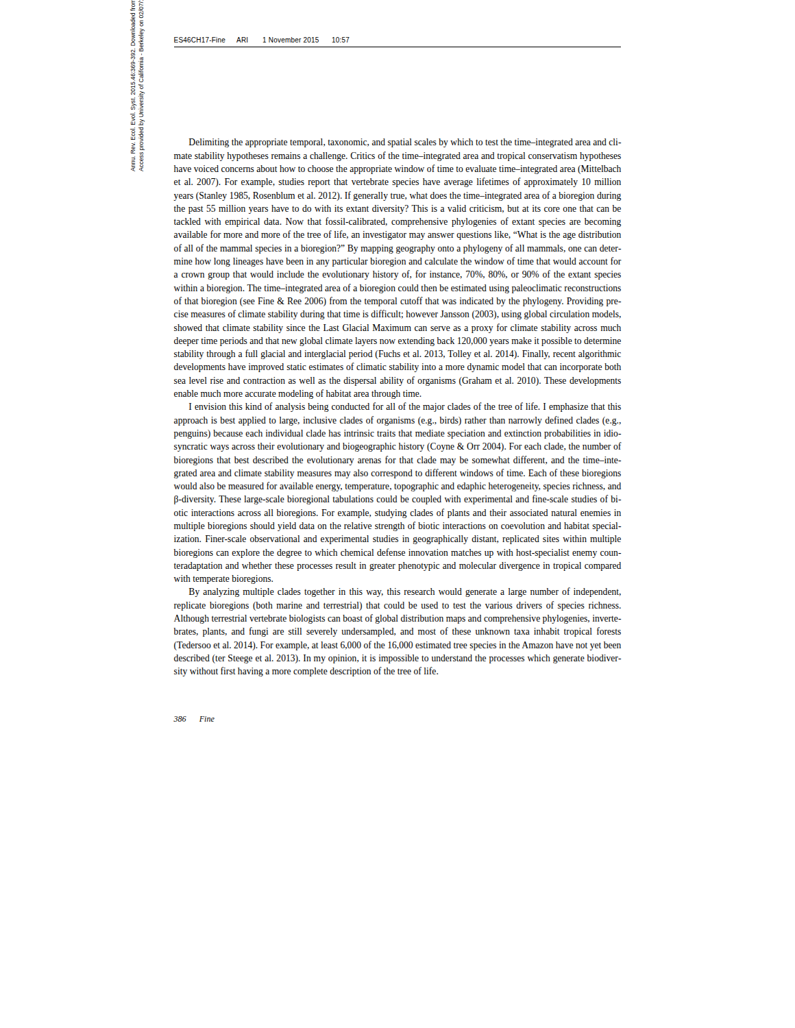ES46CH17-Fine ARI 1 November 2015 10:57
Annu. Rev. Ecol. Evol. Syst. 2015.46:369-392. Downloaded from annualreviews.org
Access provided by University of California - Berkeley on 02/07/17. For personal use only.
Delimiting the appropriate temporal, taxonomic, and spatial scales by which to test the time–integrated area and climate stability hypotheses remains a challenge. Critics of the time–integrated area and tropical conservatism hypotheses have voiced concerns about how to choose the appropriate window of time to evaluate time–integrated area (Mittelbach et al. 2007). For example, studies report that vertebrate species have average lifetimes of approximately 10 million years (Stanley 1985, Rosenblum et al. 2012). If generally true, what does the time–integrated area of a bioregion during the past 55 million years have to do with its extant diversity? This is a valid criticism, but at its core one that can be tackled with empirical data. Now that fossil-calibrated, comprehensive phylogenies of extant species are becoming available for more and more of the tree of life, an investigator may answer questions like, “What is the age distribution of all of the mammal species in a bioregion?” By mapping geography onto a phylogeny of all mammals, one can determine how long lineages have been in any particular bioregion and calculate the window of time that would account for a crown group that would include the evolutionary history of, for instance, 70%, 80%, or 90% of the extant species within a bioregion. The time–integrated area of a bioregion could then be estimated using paleoclimatic reconstructions of that bioregion (see Fine & Ree 2006) from the temporal cutoff that was indicated by the phylogeny. Providing precise measures of climate stability during that time is difficult; however Jansson (2003), using global circulation models, showed that climate stability since the Last Glacial Maximum can serve as a proxy for climate stability across much deeper time periods and that new global climate layers now extending back 120,000 years make it possible to determine stability through a full glacial and interglacial period (Fuchs et al. 2013, Tolley et al. 2014). Finally, recent algorithmic developments have improved static estimates of climatic stability into a more dynamic model that can incorporate both sea level rise and contraction as well as the dispersal ability of organisms (Graham et al. 2010). These developments enable much more accurate modeling of habitat area through time.
I envision this kind of analysis being conducted for all of the major clades of the tree of life. I emphasize that this approach is best applied to large, inclusive clades of organisms (e.g., birds) rather than narrowly defined clades (e.g., penguins) because each individual clade has intrinsic traits that mediate speciation and extinction probabilities in idiosyncratic ways across their evolutionary and biogeographic history (Coyne & Orr 2004). For each clade, the number of bioregions that best described the evolutionary arenas for that clade may be somewhat different, and the time–integrated area and climate stability measures may also correspond to different windows of time. Each of these bioregions would also be measured for available energy, temperature, topographic and edaphic heterogeneity, species richness, and β-diversity. These large-scale bioregional tabulations could be coupled with experimental and fine-scale studies of biotic interactions across all bioregions. For example, studying clades of plants and their associated natural enemies in multiple bioregions should yield data on the relative strength of biotic interactions on coevolution and habitat specialization. Finer-scale observational and experimental studies in geographically distant, replicated sites within multiple bioregions can explore the degree to which chemical defense innovation matches up with host-specialist enemy counteradaptation and whether these processes result in greater phenotypic and molecular divergence in tropical compared with temperate bioregions.
By analyzing multiple clades together in this way, this research would generate a large number of independent, replicate bioregions (both marine and terrestrial) that could be used to test the various drivers of species richness. Although terrestrial vertebrate biologists can boast of global distribution maps and comprehensive phylogenies, invertebrates, plants, and fungi are still severely undersampled, and most of these unknown taxa inhabit tropical forests (Tedersoo et al. 2014). For example, at least 6,000 of the 16,000 estimated tree species in the Amazon have not yet been described (ter Steege et al. 2013). In my opinion, it is impossible to understand the processes which generate biodiversity without first having a more complete description of the tree of life.
386 Fine